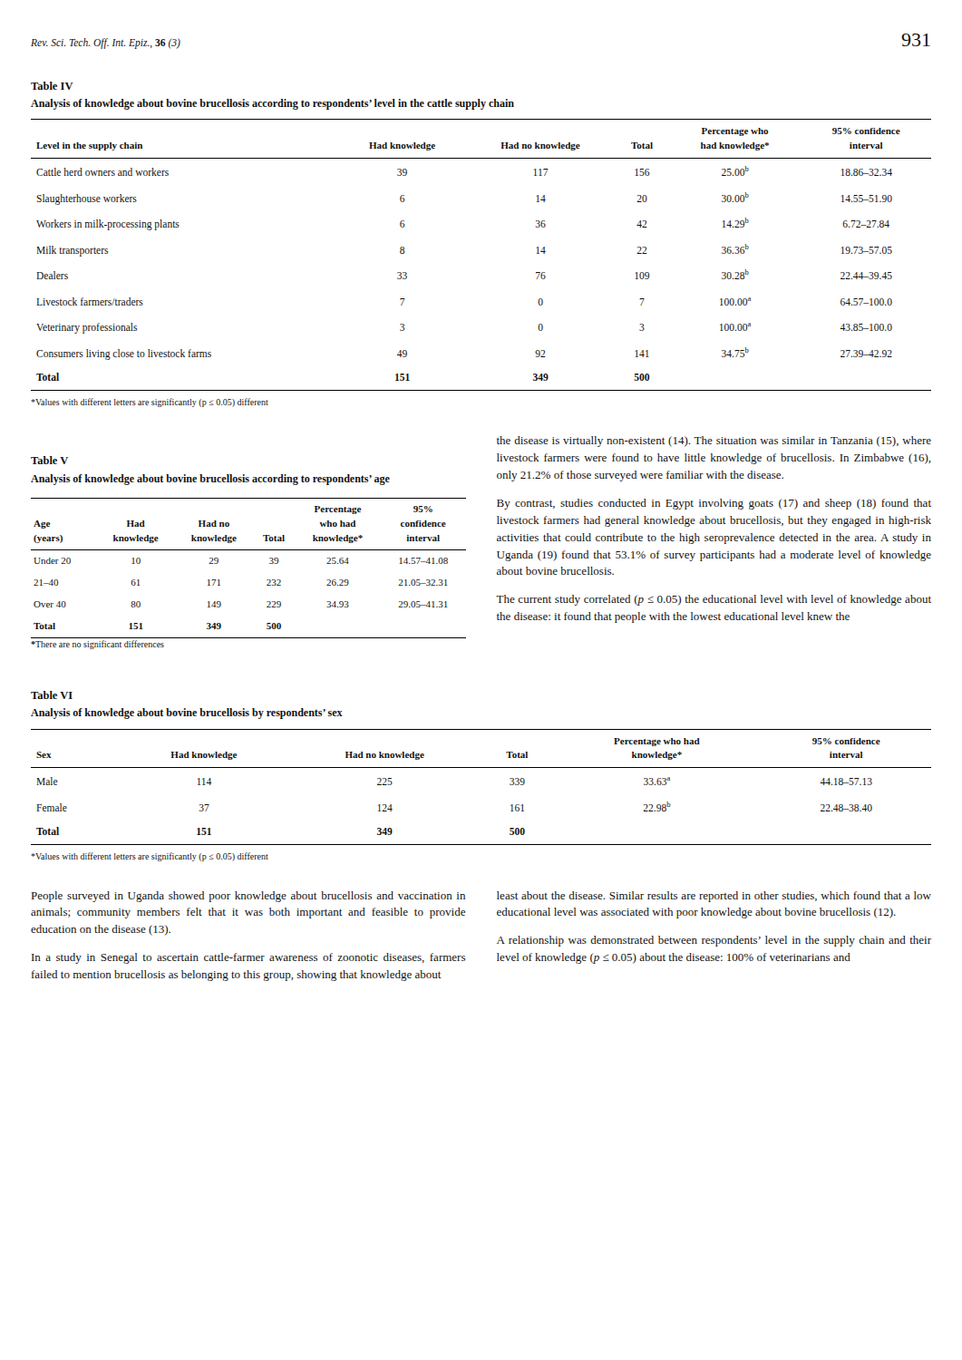Rev. Sci. Tech. Off. Int. Epiz., 36 (3)
931
Table IV
Analysis of knowledge about bovine brucellosis according to respondents’ level in the cattle supply chain
| Level in the supply chain | Had knowledge | Had no knowledge | Total | Percentage who had knowledge* | 95% confidence interval |
| --- | --- | --- | --- | --- | --- |
| Cattle herd owners and workers | 39 | 117 | 156 | 25.00 b | 18.86–32.34 |
| Slaughterhouse workers | 6 | 14 | 20 | 30.00 b | 14.55–51.90 |
| Workers in milk-processing plants | 6 | 36 | 42 | 14.29 b | 6.72–27.84 |
| Milk transporters | 8 | 14 | 22 | 36.36 b | 19.73–57.05 |
| Dealers | 33 | 76 | 109 | 30.28 b | 22.44–39.45 |
| Livestock farmers/traders | 7 | 0 | 7 | 100.00 a | 64.57–100.0 |
| Veterinary professionals | 3 | 0 | 3 | 100.00 a | 43.85–100.0 |
| Consumers living close to livestock farms | 49 | 92 | 141 | 34.75 b | 27.39–42.92 |
| Total | 151 | 349 | 500 | | |
*Values with different letters are significantly (p ≤ 0.05) different
Table V
Analysis of knowledge about bovine brucellosis according to respondents’ age
| Age (years) | Had knowledge | Had no knowledge | Total | Percentage who had knowledge* | 95% confidence interval |
| --- | --- | --- | --- | --- | --- |
| Under 20 | 10 | 29 | 39 | 25.64 | 14.57–41.08 |
| 21–40 | 61 | 171 | 232 | 26.29 | 21.05–32.31 |
| Over 40 | 80 | 149 | 229 | 34.93 | 29.05–41.31 |
| Total | 151 | 349 | 500 | | |
*There are no significant differences
the disease is virtually non-existent (14). The situation was similar in Tanzania (15), where livestock farmers were found to have little knowledge of brucellosis. In Zimbabwe (16), only 21.2% of those surveyed were familiar with the disease.
By contrast, studies conducted in Egypt involving goats (17) and sheep (18) found that livestock farmers had general knowledge about brucellosis, but they engaged in high-risk activities that could contribute to the high seroprevalence detected in the area. A study in Uganda (19) found that 53.1% of survey participants had a moderate level of knowledge about bovine brucellosis.
The current study correlated (p ≤ 0.05) the educational level with level of knowledge about the disease: it found that people with the lowest educational level knew the
Table VI
Analysis of knowledge about bovine brucellosis by respondents’ sex
| Sex | Had knowledge | Had no knowledge | Total | Percentage who had knowledge* | 95% confidence interval |
| --- | --- | --- | --- | --- | --- |
| Male | 114 | 225 | 339 | 33.63 a | 44.18–57.13 |
| Female | 37 | 124 | 161 | 22.98 b | 22.48–38.40 |
| Total | 151 | 349 | 500 | | |
*Values with different letters are significantly (p ≤ 0.05) different
People surveyed in Uganda showed poor knowledge about brucellosis and vaccination in animals; community members felt that it was both important and feasible to provide education on the disease (13).
In a study in Senegal to ascertain cattle-farmer awareness of zoonotic diseases, farmers failed to mention brucellosis as belonging to this group, showing that knowledge about
least about the disease. Similar results are reported in other studies, which found that a low educational level was associated with poor knowledge about bovine brucellosis (12).
A relationship was demonstrated between respondents’ level in the supply chain and their level of knowledge (p ≤ 0.05) about the disease: 100% of veterinarians and